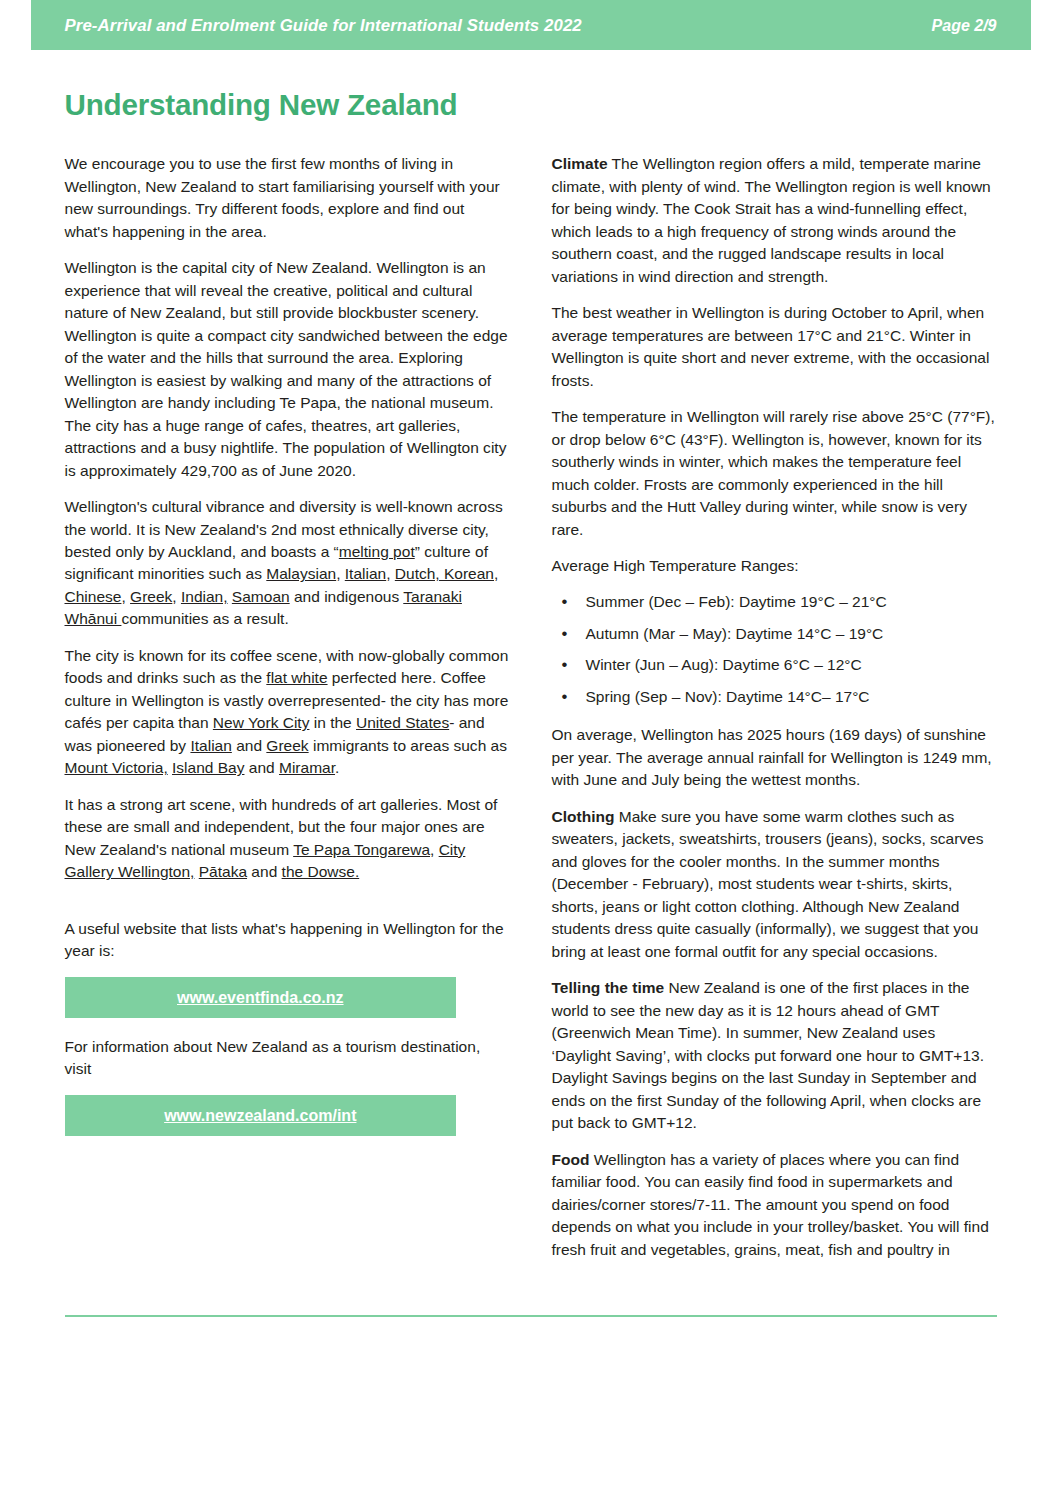Pre-Arrival and Enrolment Guide for International Students 2022
Page 2/9
Understanding New Zealand
We encourage you to use the first few months of living in Wellington, New Zealand to start familiarising yourself with your new surroundings. Try different foods, explore and find out what's happening in the area.
Wellington is the capital city of New Zealand. Wellington is an experience that will reveal the creative, political and cultural nature of New Zealand, but still provide blockbuster scenery. Wellington is quite a compact city sandwiched between the edge of the water and the hills that surround the area. Exploring Wellington is easiest by walking and many of the attractions of Wellington are handy including Te Papa, the national museum. The city has a huge range of cafes, theatres, art galleries, attractions and a busy nightlife. The population of Wellington city is approximately 429,700 as of June 2020.
Wellington's cultural vibrance and diversity is well-known across the world. It is New Zealand's 2nd most ethnically diverse city, bested only by Auckland, and boasts a “melting pot” culture of significant minorities such as Malaysian, Italian, Dutch, Korean, Chinese, Greek, Indian, Samoan and indigenous Taranaki Whānui communities as a result.
The city is known for its coffee scene, with now-globally common foods and drinks such as the flat white perfected here. Coffee culture in Wellington is vastly overrepresented- the city has more cafés per capita than New York City in the United States- and was pioneered by Italian and Greek immigrants to areas such as Mount Victoria, Island Bay and Miramar.
It has a strong art scene, with hundreds of art galleries. Most of these are small and independent, but the four major ones are New Zealand's national museum Te Papa Tongarewa, City Gallery Wellington, Pātaka and the Dowse.
A useful website that lists what's happening in Wellington for the year is:
www.eventfinda.co.nz
For information about New Zealand as a tourism destination, visit
www.newzealand.com/int
Climate The Wellington region offers a mild, temperate marine climate, with plenty of wind. The Wellington region is well known for being windy. The Cook Strait has a wind-funnelling effect, which leads to a high frequency of strong winds around the southern coast, and the rugged landscape results in local variations in wind direction and strength.
The best weather in Wellington is during October to April, when average temperatures are between 17°C and 21°C. Winter in Wellington is quite short and never extreme, with the occasional frosts.
The temperature in Wellington will rarely rise above 25°C (77°F), or drop below 6°C (43°F). Wellington is, however, known for its southerly winds in winter, which makes the temperature feel much colder. Frosts are commonly experienced in the hill suburbs and the Hutt Valley during winter, while snow is very rare.
Average High Temperature Ranges:
Summer (Dec – Feb): Daytime 19°C – 21°C
Autumn (Mar – May): Daytime 14°C – 19°C
Winter (Jun – Aug): Daytime 6°C – 12°C
Spring (Sep – Nov): Daytime 14°C– 17°C
On average, Wellington has 2025 hours (169 days) of sunshine per year. The average annual rainfall for Wellington is 1249 mm, with June and July being the wettest months.
Clothing Make sure you have some warm clothes such as sweaters, jackets, sweatshirts, trousers (jeans), socks, scarves and gloves for the cooler months. In the summer months (December - February), most students wear t-shirts, skirts, shorts, jeans or light cotton clothing. Although New Zealand students dress quite casually (informally), we suggest that you bring at least one formal outfit for any special occasions.
Telling the time New Zealand is one of the first places in the world to see the new day as it is 12 hours ahead of GMT (Greenwich Mean Time). In summer, New Zealand uses ‘Daylight Saving’, with clocks put forward one hour to GMT+13. Daylight Savings begins on the last Sunday in September and ends on the first Sunday of the following April, when clocks are put back to GMT+12.
Food Wellington has a variety of places where you can find familiar food. You can easily find food in supermarkets and dairies/corner stores/7-11. The amount you spend on food depends on what you include in your trolley/basket. You will find fresh fruit and vegetables, grains, meat, fish and poultry in